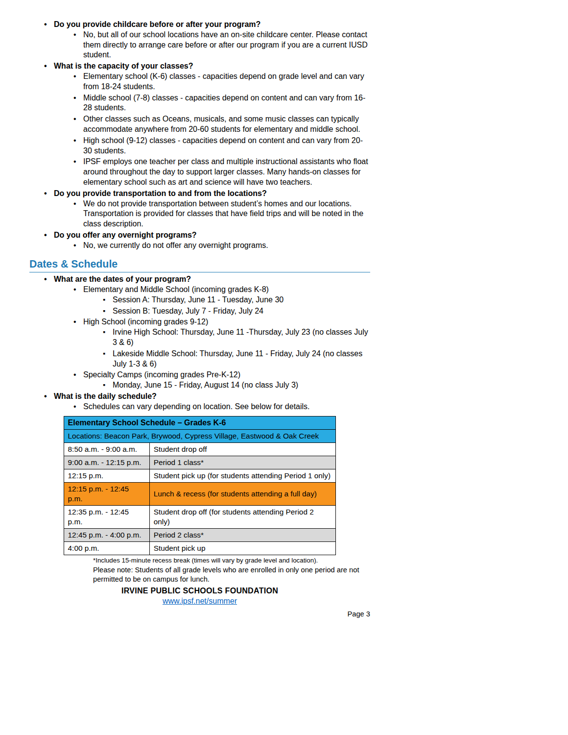Do you provide childcare before or after your program?
No, but all of our school locations have an on-site childcare center. Please contact them directly to arrange care before or after our program if you are a current IUSD student.
What is the capacity of your classes?
Elementary school (K-6) classes - capacities depend on grade level and can vary from 18-24 students.
Middle school (7-8) classes - capacities depend on content and can vary from 16-28 students.
Other classes such as Oceans, musicals, and some music classes can typically accommodate anywhere from 20-60 students for elementary and middle school.
High school (9-12) classes - capacities depend on content and can vary from 20-30 students.
IPSF employs one teacher per class and multiple instructional assistants who float around throughout the day to support larger classes. Many hands-on classes for elementary school such as art and science will have two teachers.
Do you provide transportation to and from the locations?
We do not provide transportation between student’s homes and our locations. Transportation is provided for classes that have field trips and will be noted in the class description.
Do you offer any overnight programs?
No, we currently do not offer any overnight programs.
Dates & Schedule
What are the dates of your program?
Elementary and Middle School (incoming grades K-8)
Session A: Thursday, June 11 - Tuesday, June 30
Session B: Tuesday, July 7 - Friday, July 24
High School (incoming grades 9-12)
Irvine High School: Thursday, June 11 -Thursday, July 23 (no classes July 3 & 6)
Lakeside Middle School: Thursday, June 11 - Friday, July 24 (no classes July 1-3 & 6)
Specialty Camps (incoming grades Pre-K-12)
Monday, June 15 - Friday, August 14 (no class July 3)
What is the daily schedule?
Schedules can vary depending on location. See below for details.
| Elementary School Schedule – Grades K-6 |
| Locations: Beacon Park, Brywood, Cypress Village, Eastwood & Oak Creek |
| 8:50 a.m. - 9:00 a.m. | Student drop off |
| 9:00 a.m. - 12:15 p.m. | Period 1 class* |
| 12:15 p.m. | Student pick up (for students attending Period 1 only) |
| 12:15 p.m. - 12:45 p.m. | Lunch & recess (for students attending a full day) |
| 12:35 p.m. - 12:45 p.m. | Student drop off (for students attending Period 2 only) |
| 12:45 p.m. - 4:00 p.m. | Period 2 class* |
| 4:00 p.m. | Student pick up |
*Includes 15-minute recess break (times will vary by grade level and location).
Please note: Students of all grade levels who are enrolled in only one period are not permitted to be on campus for lunch.
IRVINE PUBLIC SCHOOLS FOUNDATION
www.ipsf.net/summer
Page 3